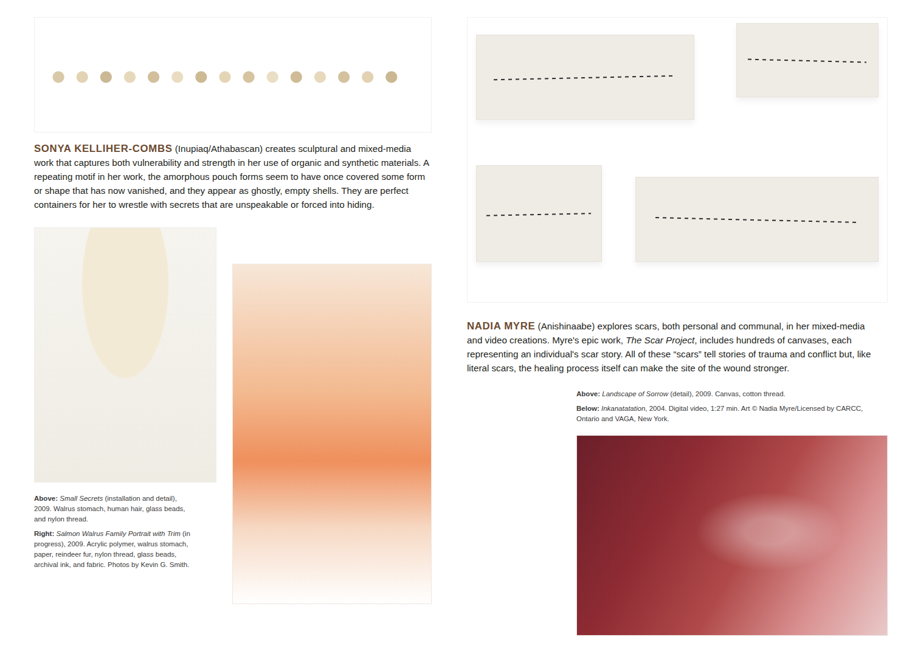Sonya Kelliher-Combs (Inupiaq/Athabascan) creates sculptural and mixed-media work that captures both vulnerability and strength in her use of organic and synthetic materials. A repeating motif in her work, the amorphous pouch forms seem to have once covered some form or shape that has now vanished, and they appear as ghostly, empty shells. They are perfect containers for her to wrestle with secrets that are unspeakable or forced into hiding.
Above: Small Secrets (installation and detail), 2009. Walrus stomach, human hair, glass beads, and nylon thread.
Right: Salmon Walrus Family Portrait with Trim (in progress), 2009. Acrylic polymer, walrus stomach, paper, reindeer fur, nylon thread, glass beads, archival ink, and fabric. Photos by Kevin G. Smith.
Nadia Myre (Anishinaabe) explores scars, both personal and communal, in her mixed-media and video creations. Myre's epic work, The Scar Project, includes hundreds of canvases, each representing an individual's scar story. All of these “scars” tell stories of trauma and conflict but, like literal scars, the healing process itself can make the site of the wound stronger.
Above: Landscape of Sorrow (detail), 2009. Canvas, cotton thread.
Below: Inkanatatation, 2004. Digital video, 1:27 min. Art © Nadia Myre/Licensed by CARCC, Ontario and VAGA, New York.